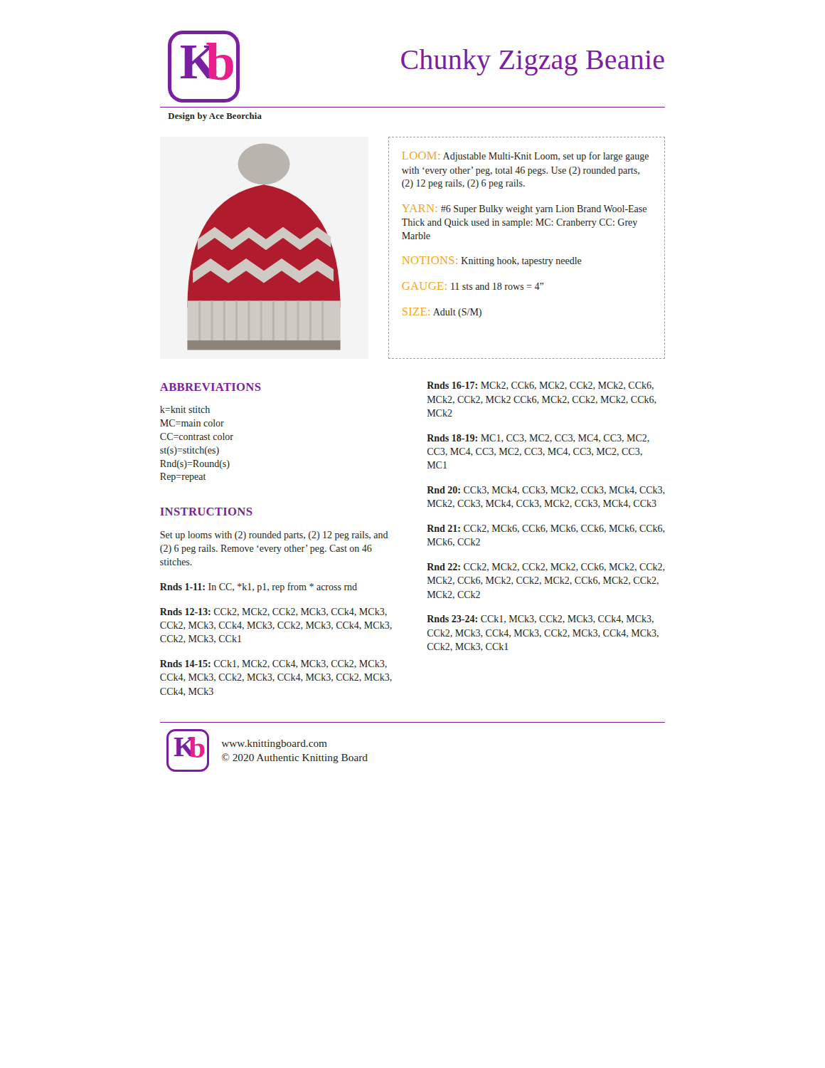Kb
Chunky Zigzag Beanie
Design by Ace Beorchia
LOOM: Adjustable Multi-Knit Loom, set up for large gauge with ‘every other’ peg, total 46 pegs. Use (2) rounded parts, (2) 12 peg rails, (2) 6 peg rails.
YARN: #6 Super Bulky weight yarn Lion Brand Wool-Ease Thick and Quick used in sample: MC: Cranberry CC: Grey Marble
NOTIONS: Knitting hook, tapestry needle
GAUGE: 11 sts and 18 rows = 4”
SIZE: Adult (S/M)
ABBREVIATIONS
k=knit stitch
MC=main color
CC=contrast color
st(s)=stitch(es)
Rnd(s)=Round(s)
Rep=repeat
INSTRUCTIONS
Set up looms with (2) rounded parts, (2) 12 peg rails, and (2) 6 peg rails. Remove ‘every other’ peg. Cast on 46 stitches.
Rnds 1-11: In CC, *k1, p1, rep from * across rnd
Rnds 12-13: CCk2, MCk2, CCk2, MCk3, CCk4, MCk3, CCk2, MCk3, CCk4, MCk3, CCk2, MCk3, CCk4, MCk3, CCk2, MCk3, CCk1
Rnds 14-15: CCk1, MCk2, CCk4, MCk3, CCk2, MCk3, CCk4, MCk3, CCk2, MCk3, CCk4, MCk3, CCk2, MCk3, CCk4, MCk3
Rnds 16-17: MCk2, CCk6, MCk2, CCk2, MCk2, CCk6, MCk2, CCk2, MCk2 CCk6, MCk2, CCk2, MCk2, CCk6, MCk2
Rnds 18-19: MC1, CC3, MC2, CC3, MC4, CC3, MC2, CC3, MC4, CC3, MC2, CC3, MC4, CC3, MC2, CC3, MC1
Rnd 20: CCk3, MCk4, CCk3, MCk2, CCk3, MCk4, CCk3, MCk2, CCk3, MCk4, CCk3, MCk2, CCk3, MCk4, CCk3
Rnd 21: CCk2, MCk6, CCk6, MCk6, CCk6, MCk6, CCk6, MCk6, CCk2
Rnd 22: CCk2, MCk2, CCk2, MCk2, CCk6, MCk2, CCk2, MCk2, CCk6, MCk2, CCk2, MCk2, CCk6, MCk2, CCk2, MCk2, CCk2
Rnds 23-24: CCk1, MCk3, CCk2, MCk3, CCk4, MCk3, CCk2, MCk3, CCk4, MCk3, CCk2, MCk3, CCk4, MCk3, CCk2, MCk3, CCk1
Kb
www.knittingboard.com
© 2020 Authentic Knitting Board